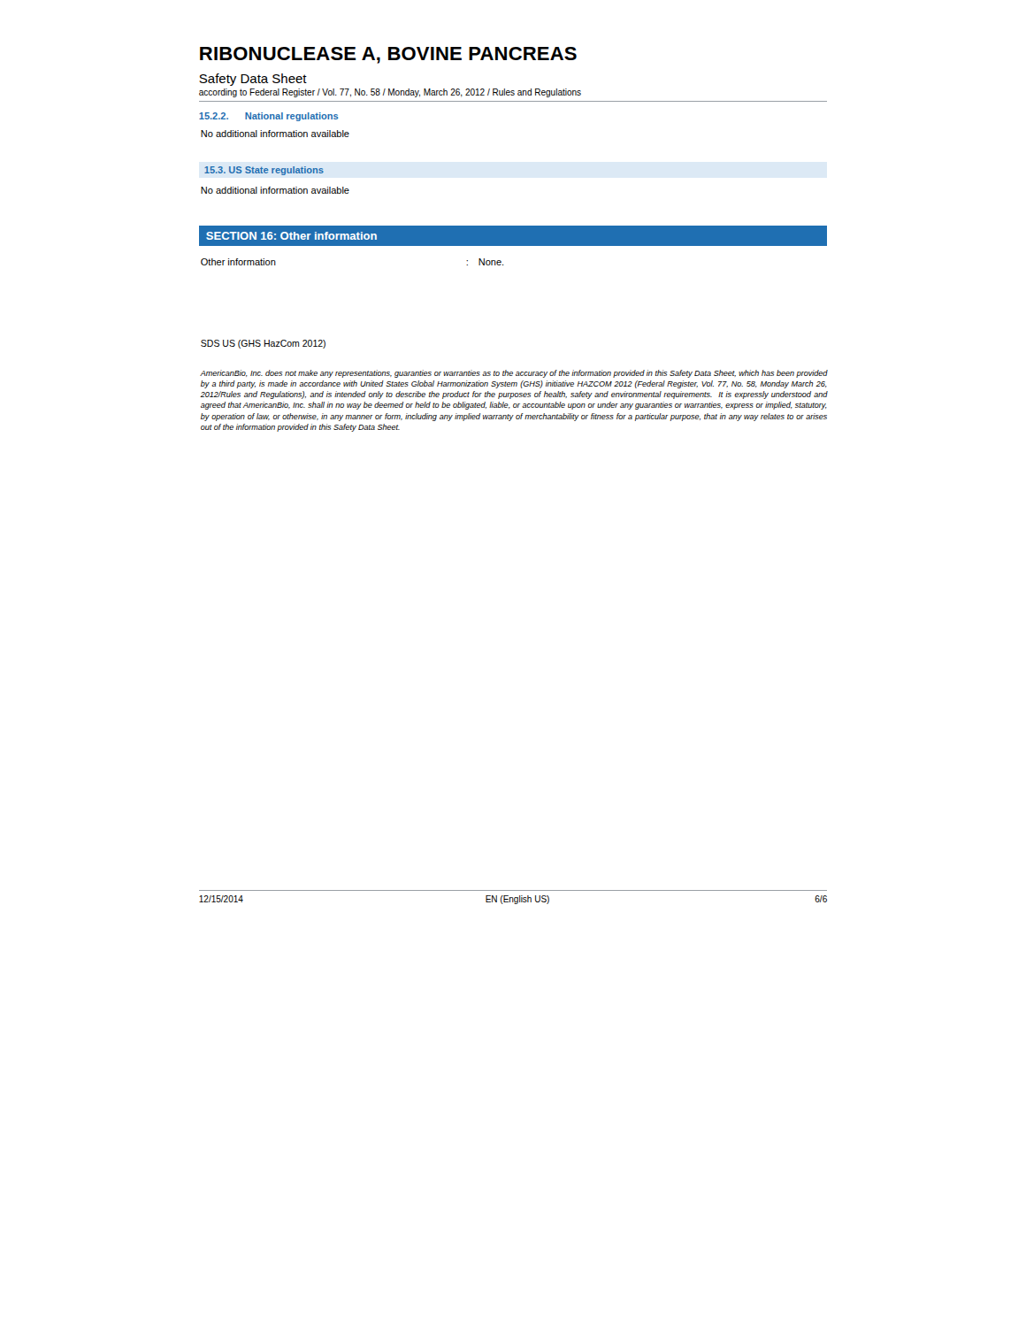RIBONUCLEASE A, BOVINE PANCREAS
Safety Data Sheet
according to Federal Register / Vol. 77, No. 58 / Monday, March 26, 2012 / Rules and Regulations
15.2.2. National regulations
No additional information available
15.3. US State regulations
No additional information available
SECTION 16: Other information
Other information
:
None.
SDS US (GHS HazCom 2012)
AmericanBio, Inc. does not make any representations, guaranties or warranties as to the accuracy of the information provided in this Safety Data Sheet, which has been provided by a third party, is made in accordance with United States Global Harmonization System (GHS) initiative HAZCOM 2012 (Federal Register, Vol. 77, No. 58, Monday March 26, 2012/Rules and Regulations), and is intended only to describe the product for the purposes of health, safety and environmental requirements. It is expressly understood and agreed that AmericanBio, Inc. shall in no way be deemed or held to be obligated, liable, or accountable upon or under any guaranties or warranties, express or implied, statutory, by operation of law, or otherwise, in any manner or form, including any implied warranty of merchantability or fitness for a particular purpose, that in any way relates to or arises out of the information provided in this Safety Data Sheet.
12/15/2014
EN (English US)
6/6